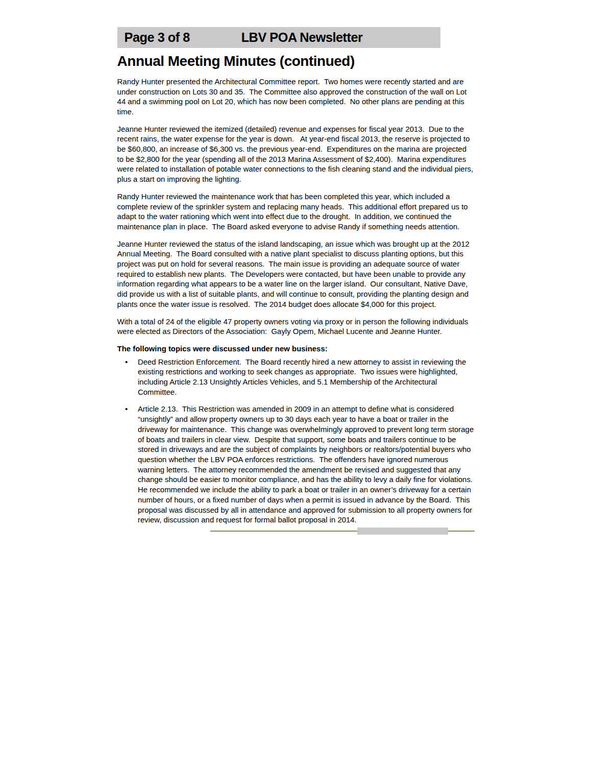Page 3 of 8 LBV POA Newsletter
Annual Meeting Minutes (continued)
Randy Hunter presented the Architectural Committee report. Two homes were recently started and are under construction on Lots 30 and 35. The Committee also approved the construction of the wall on Lot 44 and a swimming pool on Lot 20, which has now been completed. No other plans are pending at this time.
Jeanne Hunter reviewed the itemized (detailed) revenue and expenses for fiscal year 2013. Due to the recent rains, the water expense for the year is down. At year-end fiscal 2013, the reserve is projected to be $60,800, an increase of $6,300 vs. the previous year-end. Expenditures on the marina are projected to be $2,800 for the year (spending all of the 2013 Marina Assessment of $2,400). Marina expenditures were related to installation of potable water connections to the fish cleaning stand and the individual piers, plus a start on improving the lighting.
Randy Hunter reviewed the maintenance work that has been completed this year, which included a complete review of the sprinkler system and replacing many heads. This additional effort prepared us to adapt to the water rationing which went into effect due to the drought. In addition, we continued the maintenance plan in place. The Board asked everyone to advise Randy if something needs attention.
Jeanne Hunter reviewed the status of the island landscaping, an issue which was brought up at the 2012 Annual Meeting. The Board consulted with a native plant specialist to discuss planting options, but this project was put on hold for several reasons. The main issue is providing an adequate source of water required to establish new plants. The Developers were contacted, but have been unable to provide any information regarding what appears to be a water line on the larger island. Our consultant, Native Dave, did provide us with a list of suitable plants, and will continue to consult, providing the planting design and plants once the water issue is resolved. The 2014 budget does allocate $4,000 for this project.
With a total of 24 of the eligible 47 property owners voting via proxy or in person the following individuals were elected as Directors of the Association: Gayly Opem, Michael Lucente and Jeanne Hunter.
The following topics were discussed under new business:
Deed Restriction Enforcement. The Board recently hired a new attorney to assist in reviewing the existing restrictions and working to seek changes as appropriate. Two issues were highlighted, including Article 2.13 Unsightly Articles Vehicles, and 5.1 Membership of the Architectural Committee.
Article 2.13. This Restriction was amended in 2009 in an attempt to define what is considered “unsightly” and allow property owners up to 30 days each year to have a boat or trailer in the driveway for maintenance. This change was overwhelmingly approved to prevent long term storage of boats and trailers in clear view. Despite that support, some boats and trailers continue to be stored in driveways and are the subject of complaints by neighbors or realtors/potential buyers who question whether the LBV POA enforces restrictions. The offenders have ignored numerous warning letters. The attorney recommended the amendment be revised and suggested that any change should be easier to monitor compliance, and has the ability to levy a daily fine for violations. He recommended we include the ability to park a boat or trailer in an owner’s driveway for a certain number of hours, or a fixed number of days when a permit is issued in advance by the Board. This proposal was discussed by all in attendance and approved for submission to all property owners for review, discussion and request for formal ballot proposal in 2014.